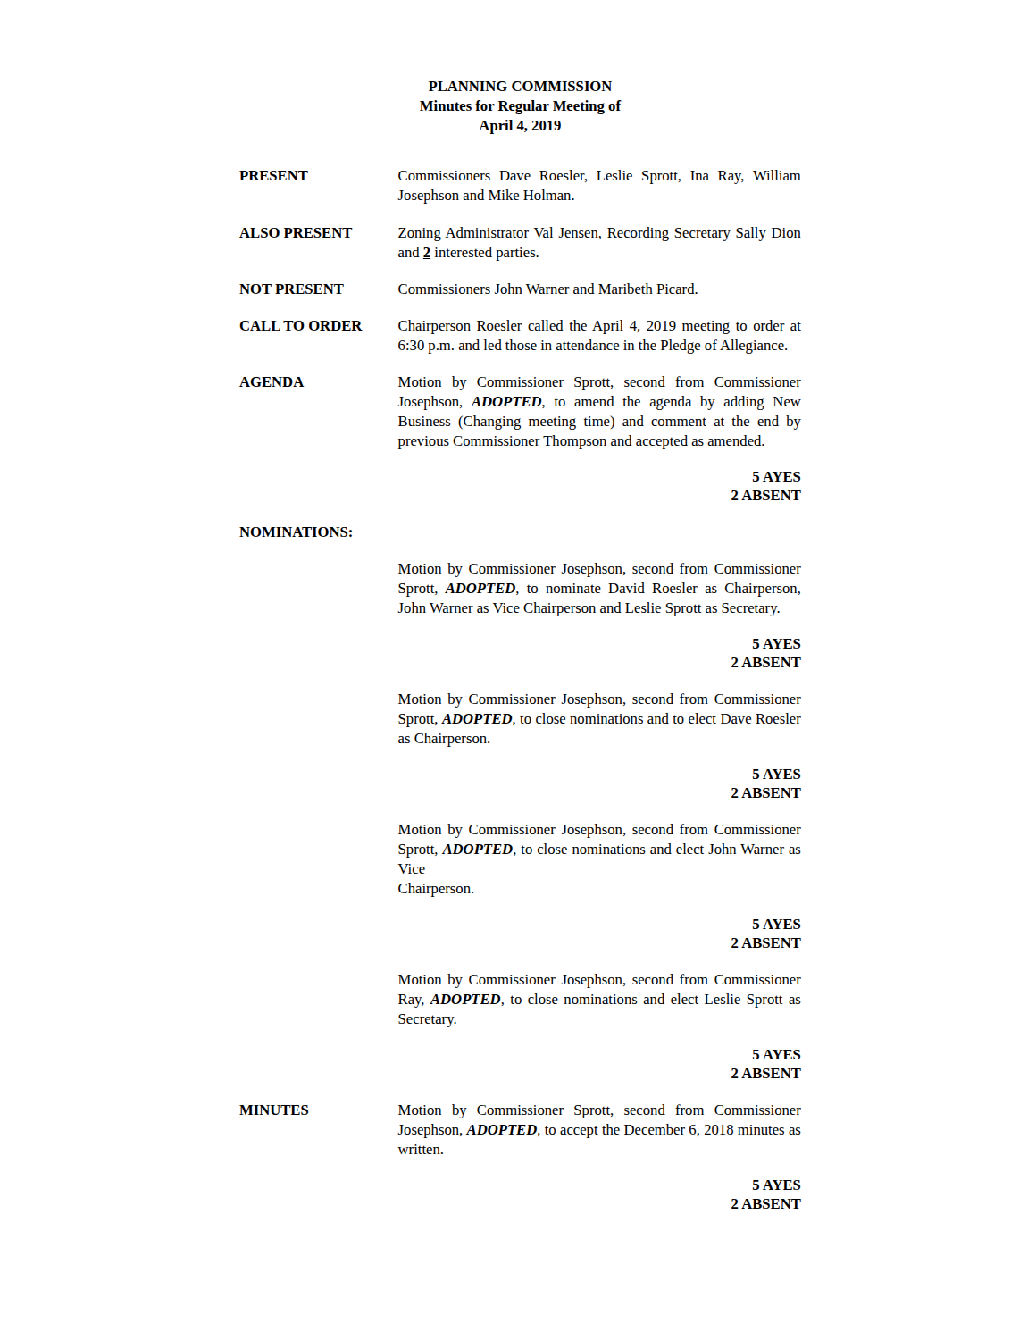PLANNING COMMISSION Minutes for Regular Meeting of April 4, 2019
| PRESENT | Commissioners Dave Roesler, Leslie Sprott, Ina Ray, William Josephson and Mike Holman. |
| ALSO PRESENT | Zoning Administrator Val Jensen, Recording Secretary Sally Dion and 2 interested parties. |
| NOT PRESENT | Commissioners John Warner and Maribeth Picard. |
| CALL TO ORDER | Chairperson Roesler called the April 4, 2019 meeting to order at 6:30 p.m. and led those in attendance in the Pledge of Allegiance. |
| AGENDA | Motion by Commissioner Sprott, second from Commissioner Josephson, ADOPTED , to amend the agenda by adding New Business (Changing meeting time) and comment at the end by previous Commissioner Thompson and accepted as amended. 5 AYES 2 ABSENT |
| NOMINATIONS: | |
| | Motion by Commissioner Josephson, second from Commissioner Sprott, ADOPTED , to nominate David Roesler as Chairperson, John Warner as Vice Chairperson and Leslie Sprott as Secretary. 5 AYES 2 ABSENT |
| | Motion by Commissioner Josephson, second from Commissioner Sprott, ADOPTED , to close nominations and to elect Dave Roesler as Chairperson. 5 AYES 2 ABSENT |
| | Motion by Commissioner Josephson, second from Commissioner Sprott, ADOPTED , to close nominations and elect John Warner as Vice Chairperson. 5 AYES 2 ABSENT |
| | Motion by Commissioner Josephson, second from Commissioner Ray, ADOPTED , to close nominations and elect Leslie Sprott as Secretary. 5 AYES 2 ABSENT |
| MINUTES | Motion by Commissioner Sprott, second from Commissioner Josephson, ADOPTED , to accept the December 6, 2018 minutes as written. 5 AYES 2 ABSENT |